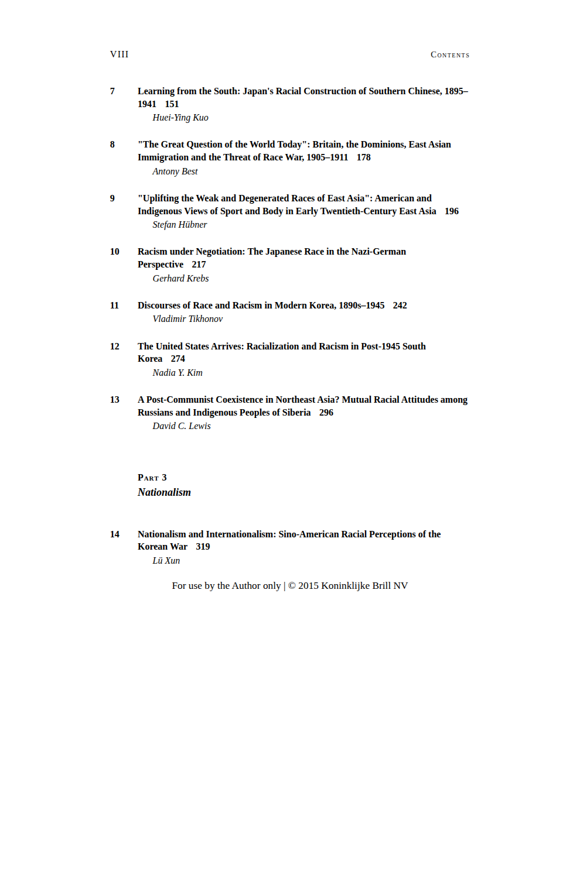VIII Contents
7 Learning from the South: Japan's Racial Construction of Southern Chinese, 1895–1941151 Huei-Ying Kuo
8 "The Great Question of the World Today": Britain, the Dominions, East Asian Immigration and the Threat of Race War, 1905–1911178 Antony Best
9 "Uplifting the Weak and Degenerated Races of East Asia": American and Indigenous Views of Sport and Body in Early Twentieth-Century East Asia196 Stefan Hübner
10 Racism under Negotiation: The Japanese Race in the Nazi-German Perspective217 Gerhard Krebs
11 Discourses of Race and Racism in Modern Korea, 1890s–1945242 Vladimir Tikhonov
12 The United States Arrives: Racialization and Racism in Post-1945 South Korea274 Nadia Y. Kim
13 A Post-Communist Coexistence in Northeast Asia? Mutual Racial Attitudes among Russians and Indigenous Peoples of Siberia296 David C. Lewis
Part 3 Nationalism
14 Nationalism and Internationalism: Sino-American Racial Perceptions of the Korean War319 Lü Xun
For use by the Author only | © 2015 Koninklijke Brill NV